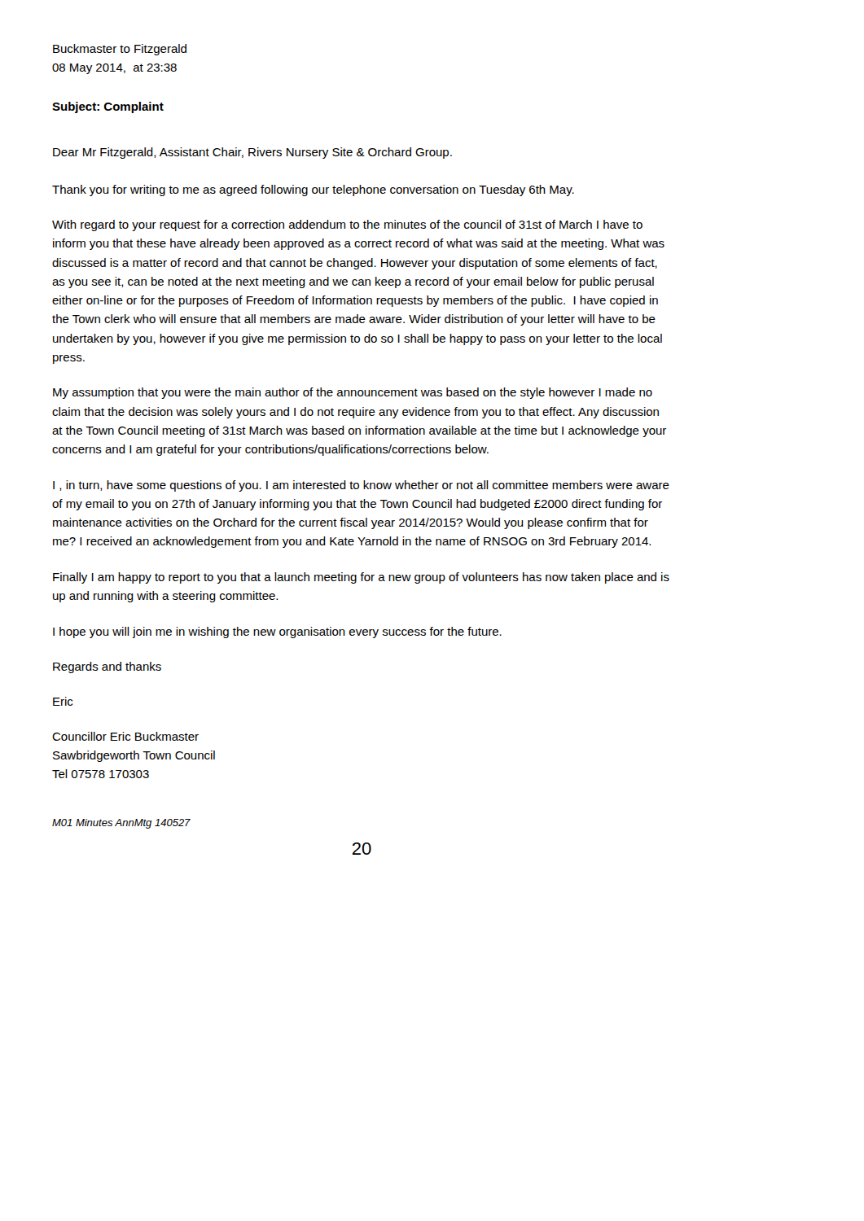Buckmaster to Fitzgerald
08 May 2014, at 23:38
Subject: Complaint
Dear Mr Fitzgerald, Assistant Chair, Rivers Nursery Site & Orchard Group.
Thank you for writing to me as agreed following our telephone conversation on Tuesday 6th May.
With regard to your request for a correction addendum to the minutes of the council of 31st of March I have to inform you that these have already been approved as a correct record of what was said at the meeting. What was discussed is a matter of record and that cannot be changed. However your disputation of some elements of fact, as you see it, can be noted at the next meeting and we can keep a record of your email below for public perusal either on-line or for the purposes of Freedom of Information requests by members of the public. I have copied in the Town clerk who will ensure that all members are made aware. Wider distribution of your letter will have to be undertaken by you, however if you give me permission to do so I shall be happy to pass on your letter to the local press.
My assumption that you were the main author of the announcement was based on the style however I made no claim that the decision was solely yours and I do not require any evidence from you to that effect. Any discussion at the Town Council meeting of 31st March was based on information available at the time but I acknowledge your concerns and I am grateful for your contributions/qualifications/corrections below.
I , in turn, have some questions of you. I am interested to know whether or not all committee members were aware of my email to you on 27th of January informing you that the Town Council had budgeted £2000 direct funding for maintenance activities on the Orchard for the current fiscal year 2014/2015? Would you please confirm that for me? I received an acknowledgement from you and Kate Yarnold in the name of RNSOG on 3rd February 2014.
Finally I am happy to report to you that a launch meeting for a new group of volunteers has now taken place and is up and running with a steering committee.
I hope you will join me in wishing the new organisation every success for the future.
Regards and thanks
Eric
Councillor Eric Buckmaster
Sawbridgeworth Town Council
Tel 07578 170303
M01 Minutes AnnMtg 140527
20